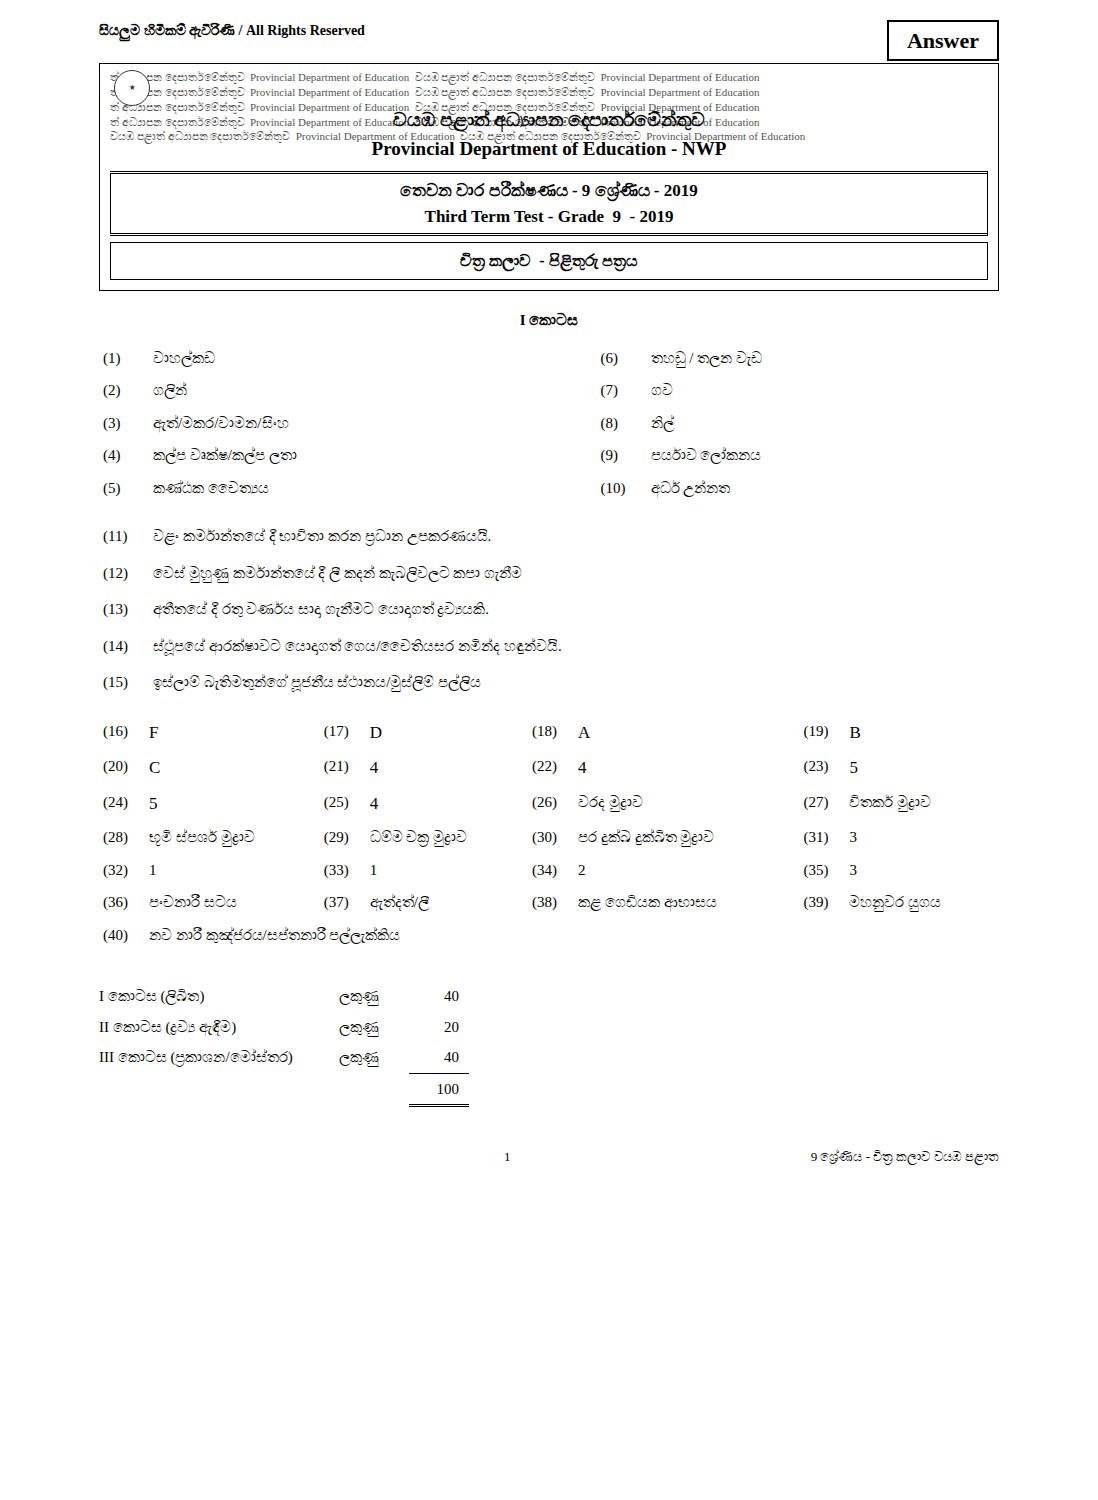සියලුම හිමිකම් ඇවිරිණි / All Rights Reserved
Answer
★
ත් අධ්‍යාපන දෙපාර්තමේන්තුව Provincial Department of Education වයඹ පළාත් අධ්‍යාපන දෙපාර්තමේන්තුව Provincial Department of Education
ත් අධ්‍යාපන දෙපාර්තමේන්තුව Provincial Department of Education වයඹ පළාත් අධ්‍යාපන දෙපාර්තමේන්තුව Provincial Department of Education
ත් අධ්‍යාපන දෙපාර්තමේන්තුව Provincial Department of Education වයඹ පළාත් අධ්‍යාපන දෙපාර්තමේන්තුව Provincial Department of Education
ත් අධ්‍යාපන දෙපාර්තමේන්තුව Provincial Department of Education වයඹ පළාත් අධ්‍යාපන දෙපාර්තමේන්තුව Provincial Department of Education
වයඹ පළාත් අධ්‍යාපන දෙපාර්තමේන්තුව Provincial Department of Education වයඹ පළාත් අධ්‍යාපන දෙපාර්තමේන්තුව Provincial Department of Education
වයඹ පළාත් අධ්‍යාපන දෙපාර්තමේන්තුව
Provincial Department of Education - NWP
තෙවන වාර පරීක්ෂණය - 9 ශ්‍රේණිය - 2019
Third Term Test - Grade 9 - 2019
චිත්‍ර කලාව - පිළිතුරු පත්‍රය
I කොටස
| (1) | වාහල්කඩ | (6) | තහඩු / තලන වැඩ |
| (2) | ගලින් | (7) | ගව |
| (3) | ඇත්/මකර/වාමන/සිංහ | (8) | නිල් |
| (4) | කල්ප වෘක්ෂ/කල්ප ලතා | (9) | පර්යාව ලෝකනය |
| (5) | කණ්ඨක චෛත්‍යය | (10) | අර්ධ උන්නත |
| (11) | වළං කර්මාන්තයේ දී භාවිතා කරන ප්‍රධාන උපකරණයයි. |
| (12) | වෙස් මුහුණු කර්මාන්තයේ දී ලී කදන් කැබලිවලට කපා ගැනීම |
| (13) | අතීතයේ දී රතු වර්ණය සාදා ගැනීමට යොදාගත් ද්‍රව්‍යයකි. |
| (14) | ස්ථූපයේ ආරක්ෂාවට යොදාගත් ගෙය/චෛතියසර නමින්ද හඳුන්වයි. |
| (15) | ඉස්ලාම් බැතිමතුන්ගේ පූජනීය ස්ථානය/මුස්ලිම් පල්ලිය |
| (16) | F | (17) | D | (18) | A | (19) | B |
| (20) | C | (21) | 4 | (22) | 4 | (23) | 5 |
| (24) | 5 | (25) | 4 | (26) | වරද මුද්‍රාව | (27) | විතර්ක මුද්‍රාව |
| (28) | භූමි ස්පර්ශ මුද්‍රාව | (29) | ධම්ම චක්‍ර මුද්‍රාව | (30) | පර දුක්ඛ දුක්ඛිත මුද්‍රාව | (31) | 3 |
| (32) | 1 | (33) | 1 | (34) | 2 | (35) | 3 |
| (36) | පංචනාරී සටය | (37) | ඇත්දත්/ලී | (38) | කළ ගෙඩියක ආභාසය | (39) | මහනුවර යුගය |
| (40) | නව නාරී කුඤ්ජරය/සප්තනාරී පල්ලැක්කිය |
| I කොටස (ලිඛිත) | ලකුණු | 40 |
| II කොටස (ද්‍රව්‍ය ඇඳීම) | ලකුණු | 20 |
| III කොටස (ප්‍රකාශන/මෝස්තර) | ලකුණු | 40 |
| | | 100 |
1
9 ශ්‍රේණිය - චිත්‍ර කලාව වයඹ පළාත